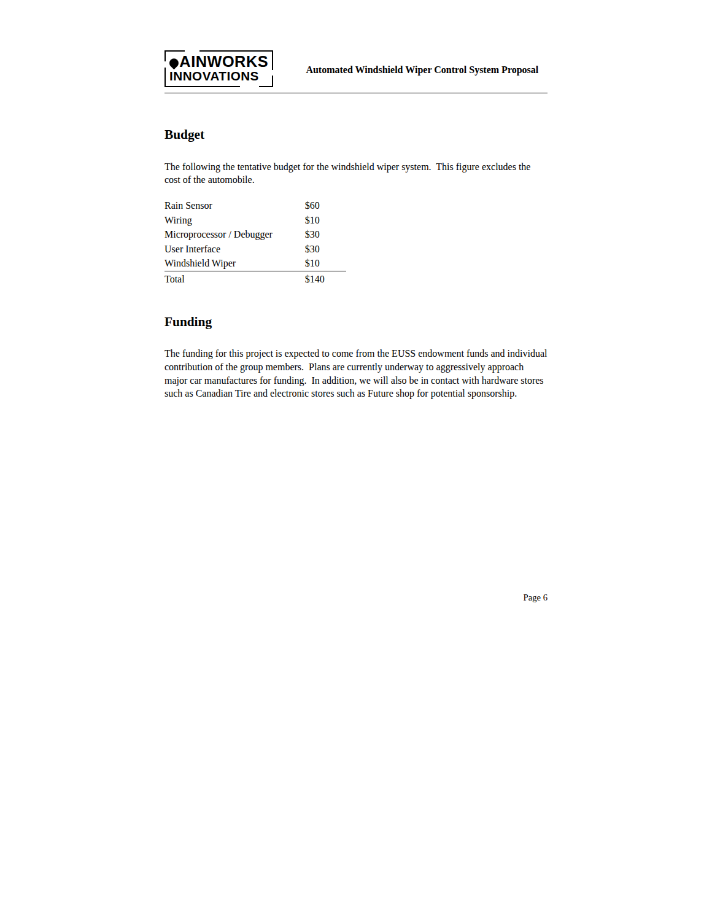AINWORKS
INNOVATIONS
Automated Windshield Wiper Control System Proposal
Budget
The following the tentative budget for the windshield wiper system. This figure excludes the cost of the automobile.
| Rain Sensor | $60 |
| Wiring | $10 |
| Microprocessor / Debugger | $30 |
| User Interface | $30 |
| Windshield Wiper | $10 |
| Total | $140 |
Funding
The funding for this project is expected to come from the EUSS endowment funds and individual contribution of the group members. Plans are currently underway to aggressively approach major car manufactures for funding. In addition, we will also be in contact with hardware stores such as Canadian Tire and electronic stores such as Future shop for potential sponsorship.
Page 6